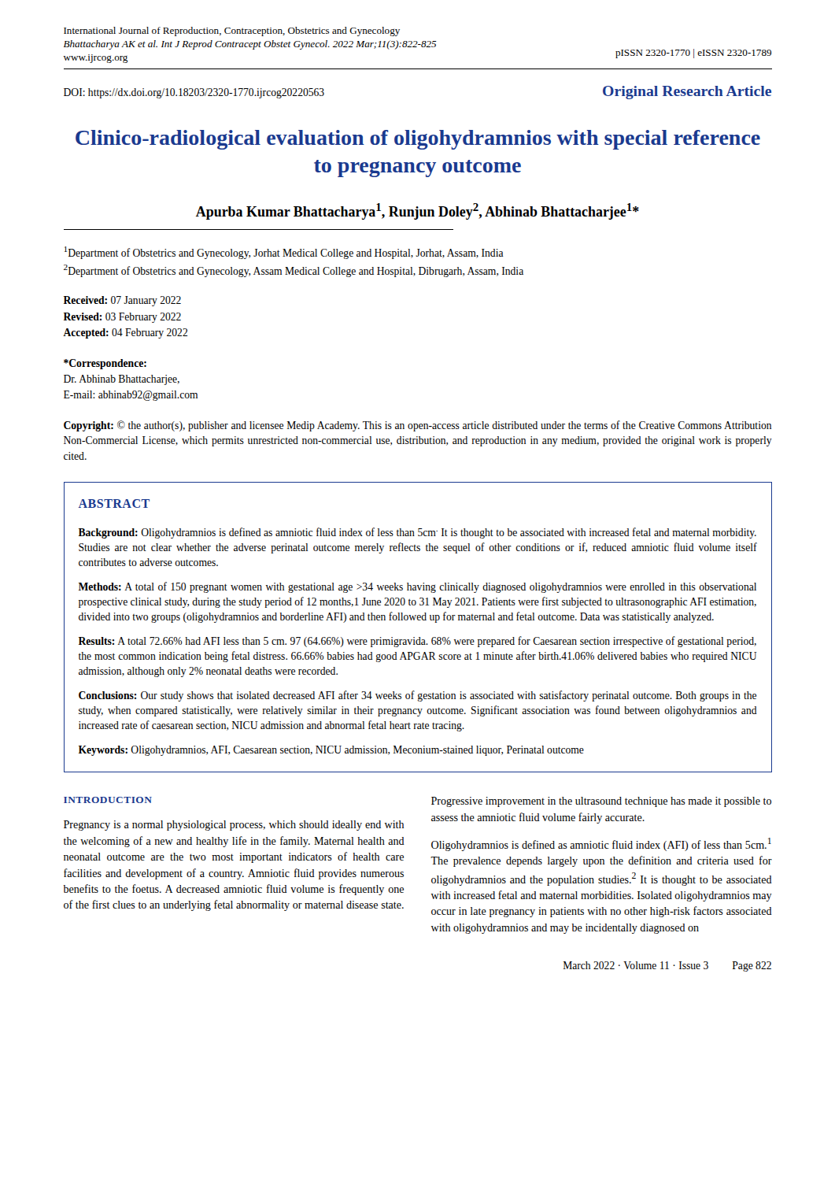International Journal of Reproduction, Contraception, Obstetrics and Gynecology
Bhattacharya AK et al. Int J Reprod Contracept Obstet Gynecol. 2022 Mar;11(3):822-825
www.ijrcog.org
pISSN 2320-1770 | eISSN 2320-1789
DOI: https://dx.doi.org/10.18203/2320-1770.ijrcog20220563
Original Research Article
Clinico-radiological evaluation of oligohydramnios with special reference to pregnancy outcome
Apurba Kumar Bhattacharya1, Runjun Doley2, Abhinab Bhattacharjee1*
1Department of Obstetrics and Gynecology, Jorhat Medical College and Hospital, Jorhat, Assam, India
2Department of Obstetrics and Gynecology, Assam Medical College and Hospital, Dibrugarh, Assam, India
Received: 07 January 2022
Revised: 03 February 2022
Accepted: 04 February 2022
*Correspondence:
Dr. Abhinab Bhattacharjee,
E-mail: abhinab92@gmail.com
Copyright: © the author(s), publisher and licensee Medip Academy. This is an open-access article distributed under the terms of the Creative Commons Attribution Non-Commercial License, which permits unrestricted non-commercial use, distribution, and reproduction in any medium, provided the original work is properly cited.
ABSTRACT
Background: Oligohydramnios is defined as amniotic fluid index of less than 5cm. It is thought to be associated with increased fetal and maternal morbidity. Studies are not clear whether the adverse perinatal outcome merely reflects the sequel of other conditions or if, reduced amniotic fluid volume itself contributes to adverse outcomes.
Methods: A total of 150 pregnant women with gestational age >34 weeks having clinically diagnosed oligohydramnios were enrolled in this observational prospective clinical study, during the study period of 12 months,1 June 2020 to 31 May 2021. Patients were first subjected to ultrasonographic AFI estimation, divided into two groups (oligohydramnios and borderline AFI) and then followed up for maternal and fetal outcome. Data was statistically analyzed.
Results: A total 72.66% had AFI less than 5 cm. 97 (64.66%) were primigravida. 68% were prepared for Caesarean section irrespective of gestational period, the most common indication being fetal distress. 66.66% babies had good APGAR score at 1 minute after birth.41.06% delivered babies who required NICU admission, although only 2% neonatal deaths were recorded.
Conclusions: Our study shows that isolated decreased AFI after 34 weeks of gestation is associated with satisfactory perinatal outcome. Both groups in the study, when compared statistically, were relatively similar in their pregnancy outcome. Significant association was found between oligohydramnios and increased rate of caesarean section, NICU admission and abnormal fetal heart rate tracing.
Keywords: Oligohydramnios, AFI, Caesarean section, NICU admission, Meconium-stained liquor, Perinatal outcome
INTRODUCTION
Pregnancy is a normal physiological process, which should ideally end with the welcoming of a new and healthy life in the family. Maternal health and neonatal outcome are the two most important indicators of health care facilities and development of a country. Amniotic fluid provides numerous benefits to the foetus. A decreased amniotic fluid volume is frequently one of the first clues to an underlying fetal abnormality or maternal disease state. Progressive improvement in the ultrasound technique has made it possible to assess the amniotic fluid volume fairly accurate.
Oligohydramnios is defined as amniotic fluid index (AFI) of less than 5cm.1 The prevalence depends largely upon the definition and criteria used for oligohydramnios and the population studies.2 It is thought to be associated with increased fetal and maternal morbidities. Isolated oligohydramnios may occur in late pregnancy in patients with no other high-risk factors associated with oligohydramnios and may be incidentally diagnosed on
March 2022 · Volume 11 · Issue 3Page 822